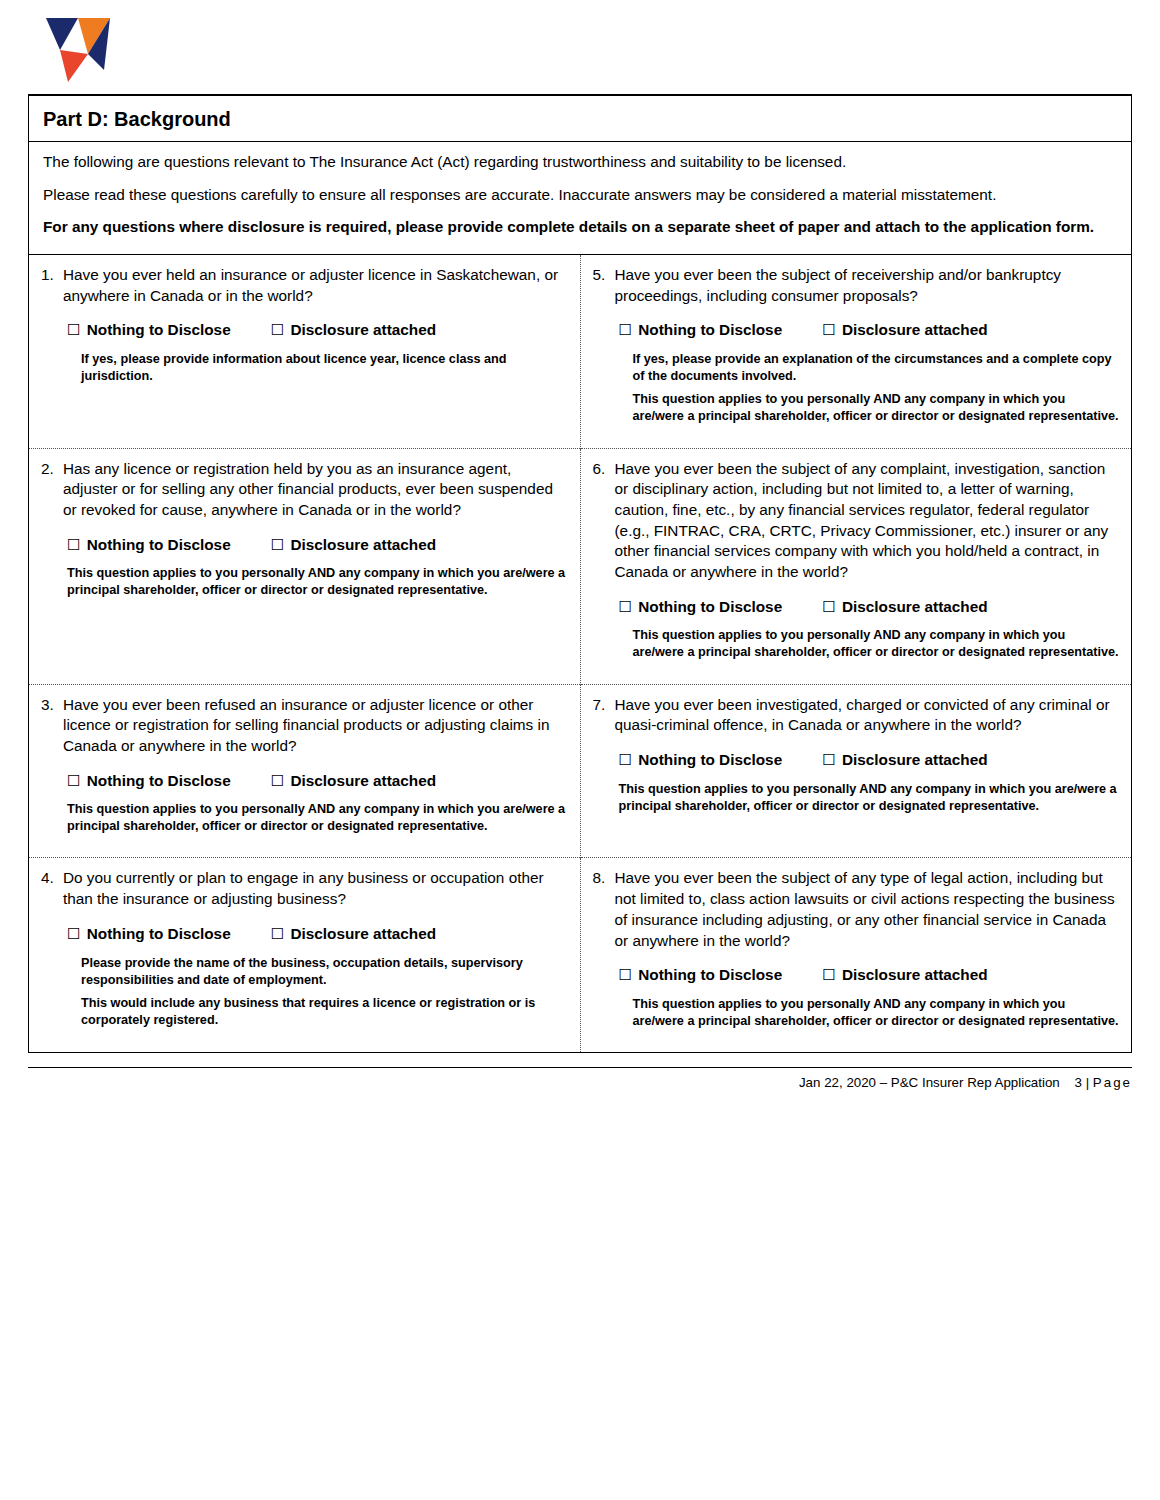Part D: Background
The following are questions relevant to The Insurance Act (Act) regarding trustworthiness and suitability to be licensed.
Please read these questions carefully to ensure all responses are accurate. Inaccurate answers may be considered a material misstatement.
For any questions where disclosure is required, please provide complete details on a separate sheet of paper and attach to the application form.
| 1. Have you ever held an insurance or adjuster licence in Saskatchewan, or anywhere in Canada or in the world? ☐ Nothing to Disclose ☐ Disclosure attached If yes, please provide information about licence year, licence class and jurisdiction. | 5. Have you ever been the subject of receivership and/or bankruptcy proceedings, including consumer proposals? ☐ Nothing to Disclose ☐ Disclosure attached If yes, please provide an explanation of the circumstances and a complete copy of the documents involved. This question applies to you personally AND any company in which you are/were a principal shareholder, officer or director or designated representative. |
| 2. Has any licence or registration held by you as an insurance agent, adjuster or for selling any other financial products, ever been suspended or revoked for cause, anywhere in Canada or in the world? ☐ Nothing to Disclose ☐ Disclosure attached This question applies to you personally AND any company in which you are/were a principal shareholder, officer or director or designated representative. | 6. Have you ever been the subject of any complaint, investigation, sanction or disciplinary action, including but not limited to, a letter of warning, caution, fine, etc., by any financial services regulator, federal regulator (e.g., FINTRAC, CRA, CRTC, Privacy Commissioner, etc.) insurer or any other financial services company with which you hold/held a contract, in Canada or anywhere in the world? ☐ Nothing to Disclose ☐ Disclosure attached This question applies to you personally AND any company in which you are/were a principal shareholder, officer or director or designated representative. |
| 3. Have you ever been refused an insurance or adjuster licence or other licence or registration for selling financial products or adjusting claims in Canada or anywhere in the world? ☐ Nothing to Disclose ☐ Disclosure attached This question applies to you personally AND any company in which you are/were a principal shareholder, officer or director or designated representative. | 7. Have you ever been investigated, charged or convicted of any criminal or quasi-criminal offence, in Canada or anywhere in the world? ☐ Nothing to Disclose ☐ Disclosure attached This question applies to you personally AND any company in which you are/were a principal shareholder, officer or director or designated representative. |
| 4. Do you currently or plan to engage in any business or occupation other than the insurance or adjusting business? ☐ Nothing to Disclose ☐ Disclosure attached Please provide the name of the business, occupation details, supervisory responsibilities and date of employment. This would include any business that requires a licence or registration or is corporately registered. | 8. Have you ever been the subject of any type of legal action, including but not limited to, class action lawsuits or civil actions respecting the business of insurance including adjusting, or any other financial service in Canada or anywhere in the world? ☐ Nothing to Disclose ☐ Disclosure attached This question applies to you personally AND any company in which you are/were a principal shareholder, officer or director or designated representative. |
Jan 22, 2020 – P&C Insurer Rep Application 3 | Page